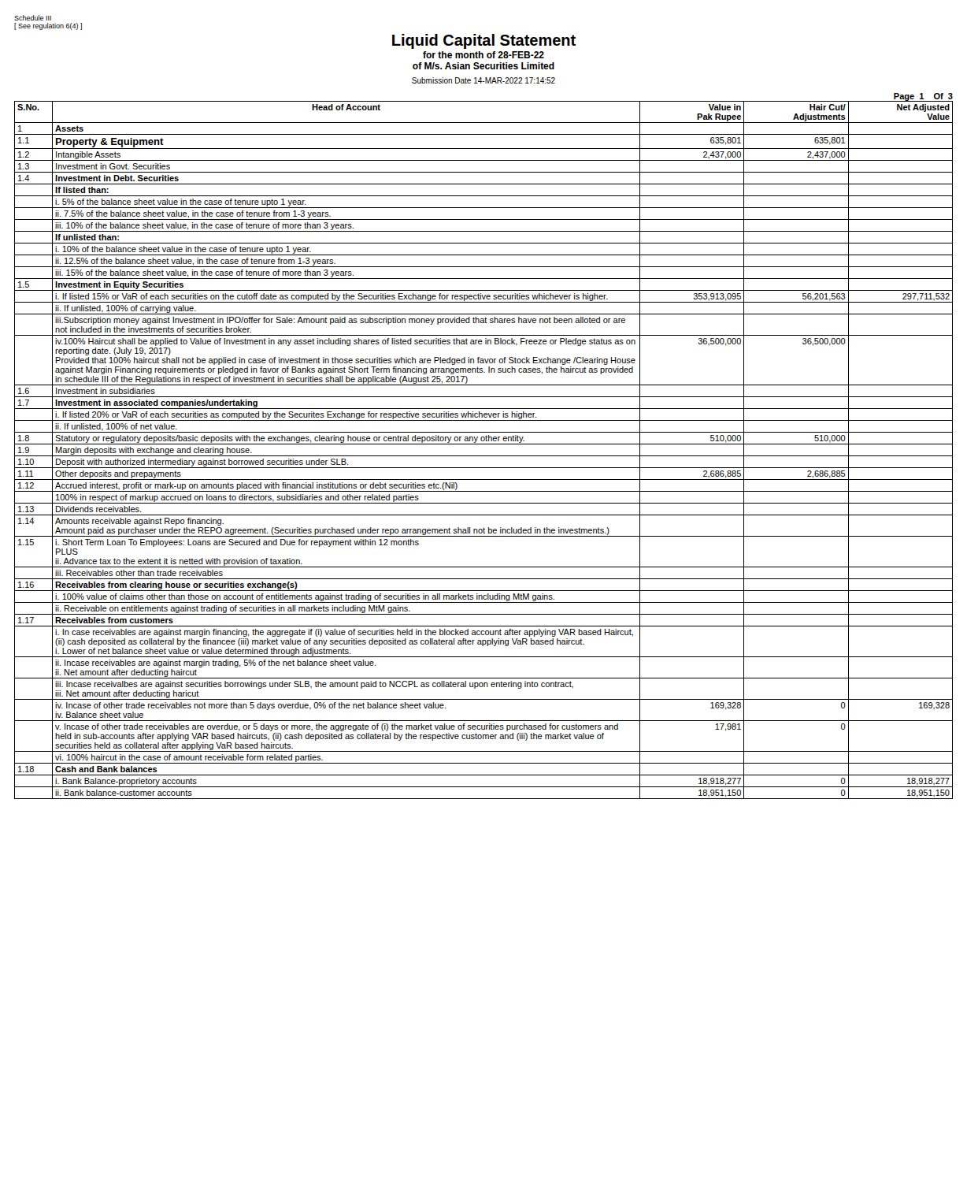Schedule III
[ See regulation 6(4) ]
Liquid Capital Statement
for the month of 28-FEB-22
of M/s. Asian Securities Limited
Submission Date 14-MAR-2022 17:14:52
Page 1 Of 3
| S.No. | Head of Account | Value in Pak Rupee | Hair Cut/ Adjustments | Net Adjusted Value |
| --- | --- | --- | --- | --- |
| 1 | Assets | | | |
| 1.1 | Property & Equipment | 635,801 | 635,801 | |
| 1.2 | Intangible Assets | 2,437,000 | 2,437,000 | |
| 1.3 | Investment in Govt. Securities | | | |
| 1.4 | Investment in Debt. Securities | | | |
| | If listed than: | | | |
| | i. 5% of the balance sheet value in the case of tenure upto 1 year. | | | |
| | ii. 7.5% of the balance sheet value, in the case of tenure from 1-3 years. | | | |
| | iii. 10% of the balance sheet value, in the case of tenure of more than 3 years. | | | |
| | If unlisted than: | | | |
| | i. 10% of the balance sheet value in the case of tenure upto 1 year. | | | |
| | ii. 12.5% of the balance sheet value, in the case of tenure from 1-3 years. | | | |
| | iii. 15% of the balance sheet value, in the case of tenure of more than 3 years. | | | |
| 1.5 | Investment in Equity Securities | | | |
| | i. If listed 15% or VaR of each securities on the cutoff date as computed by the Securities Exchange for respective securities whichever is higher. | 353,913,095 | 56,201,563 | 297,711,532 |
| | ii. If unlisted, 100% of carrying value. | | | |
| | iii.Subscription money against Investment in IPO/offer for Sale: Amount paid as subscription money provided that shares have not been alloted or are not included in the investments of securities broker. | | | |
| | iv.100% Haircut shall be applied to Value of Investment in any asset including shares of listed securities that are in Block, Freeze or Pledge status as on reporting date. (July 19, 2017) Provided that 100% haircut shall not be applied in case of investment in those securities which are Pledged in favor of Stock Exchange /Clearing House against Margin Financing requirements or pledged in favor of Banks against Short Term financing arrangements. In such cases, the haircut as provided in schedule III of the Regulations in respect of investment in securities shall be applicable (August 25, 2017) | 36,500,000 | 36,500,000 | |
| 1.6 | Investment in subsidiaries | | | |
| 1.7 | Investment in associated companies/undertaking | | | |
| | i. If listed 20% or VaR of each securities as computed by the Securites Exchange for respective securities whichever is higher. | | | |
| | ii. If unlisted, 100% of net value. | | | |
| 1.8 | Statutory or regulatory deposits/basic deposits with the exchanges, clearing house or central depository or any other entity. | 510,000 | 510,000 | |
| 1.9 | Margin deposits with exchange and clearing house. | | | |
| 1.10 | Deposit with authorized intermediary against borrowed securities under SLB. | | | |
| 1.11 | Other deposits and prepayments | 2,686,885 | 2,686,885 | |
| 1.12 | Accrued interest, profit or mark-up on amounts placed with financial institutions or debt securities etc.(Nil) | | | |
| | 100% in respect of markup accrued on loans to directors, subsidiaries and other related parties | | | |
| 1.13 | Dividends receivables. | | | |
| 1.14 | Amounts receivable against Repo financing. Amount paid as purchaser under the REPO agreement. (Securities purchased under repo arrangement shall not be included in the investments.) | | | |
| 1.15 | i. Short Term Loan To Employees: Loans are Secured and Due for repayment within 12 months PLUS ii. Advance tax to the extent it is netted with provision of taxation. | | | |
| | iii. Receivables other than trade receivables | | | |
| 1.16 | Receivables from clearing house or securities exchange(s) | | | |
| | i. 100% value of claims other than those on account of entitlements against trading of securities in all markets including MtM gains. | | | |
| | ii. Receivable on entitlements against trading of securities in all markets including MtM gains. | | | |
| 1.17 | Receivables from customers | | | |
| | i. In case receivables are against margin financing, the aggregate if (i) value of securities held in the blocked account after applying VAR based Haircut, (ii) cash deposited as collateral by the financee (iii) market value of any securities deposited as collateral after applying VaR based haircut. i. Lower of net balance sheet value or value determined through adjustments. | | | |
| | ii. Incase receivables are against margin trading, 5% of the net balance sheet value. ii. Net amount after deducting haircut | | | |
| | iii. Incase receivalbes are against securities borrowings under SLB, the amount paid to NCCPL as collateral upon entering into contract, iii. Net amount after deducting haricut | | | |
| | iv. Incase of other trade receivables not more than 5 days overdue, 0% of the net balance sheet value. iv. Balance sheet value | 169,328 | 0 | 169,328 |
| | v. Incase of other trade receivables are overdue, or 5 days or more, the aggregate of (i) the market value of securities purchased for customers and held in sub-accounts after applying VAR based haircuts, (ii) cash deposited as collateral by the respective customer and (iii) the market value of securities held as collateral after applying VaR based haircuts. | 17,981 | 0 | |
| | vi. 100% haircut in the case of amount receivable form related parties. | | | |
| 1.18 | Cash and Bank balances | | | |
| | i. Bank Balance-proprietory accounts | 18,918,277 | 0 | 18,918,277 |
| | ii. Bank balance-customer accounts | 18,951,150 | 0 | 18,951,150 |